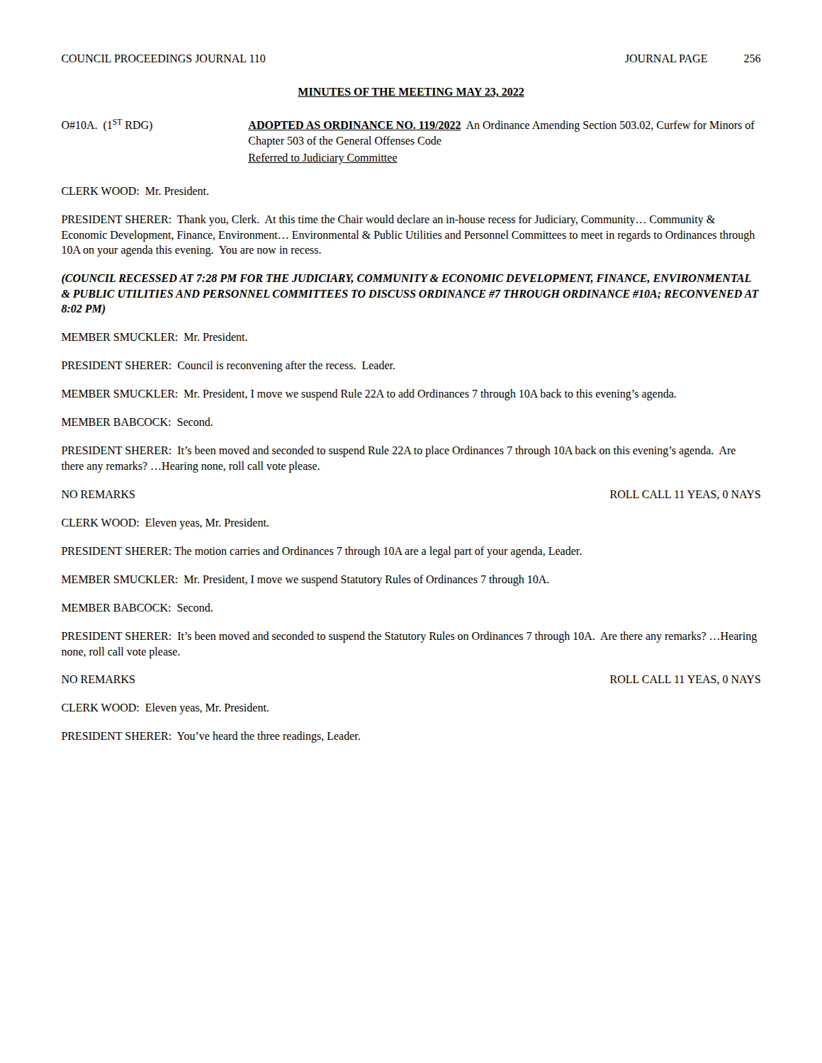Council Proceedings Journal 110
Journal Page 256
Minutes of the Meeting May 23, 2022
O#10A. (1ST RDG)
Adopted as Ordinance No. 119/2022 An Ordinance Amending Section 503.02, Curfew for Minors of Chapter 503 of the General Offenses Code Referred to Judiciary Committee
Clerk Wood: Mr. President.
President Sherer: Thank you, Clerk. At this time the Chair would declare an in-house recess for Judiciary, Community… Community & Economic Development, Finance, Environment… Environmental & Public Utilities and Personnel Committees to meet in regards to Ordinances through 10A on your agenda this evening. You are now in recess.
(Council recessed at 7:28 PM for the Judiciary, Community & Economic Development, Finance, Environmental & Public Utilities and Personnel Committees to discuss Ordinance #7 through Ordinance #10A; reconvened at 8:02 PM)
Member Smuckler: Mr. President.
President Sherer: Council is reconvening after the recess. Leader.
Member Smuckler: Mr. President, I move we suspend Rule 22A to add Ordinances 7 through 10A back to this evening’s agenda.
Member Babcock: Second.
President Sherer: It’s been moved and seconded to suspend Rule 22A to place Ordinances 7 through 10A back on this evening’s agenda. Are there any remarks? …Hearing none, roll call vote please.
No Remarks Roll Call 11 Yeas, 0 Nays
Clerk Wood: Eleven yeas, Mr. President.
President Sherer: The motion carries and Ordinances 7 through 10A are a legal part of your agenda, Leader.
Member Smuckler: Mr. President, I move we suspend Statutory Rules of Ordinances 7 through 10A.
Member Babcock: Second.
President Sherer: It’s been moved and seconded to suspend the Statutory Rules on Ordinances 7 through 10A. Are there any remarks? …Hearing none, roll call vote please.
No Remarks Roll Call 11 Yeas, 0 Nays
Clerk Wood: Eleven yeas, Mr. President.
President Sherer: You’ve heard the three readings, Leader.